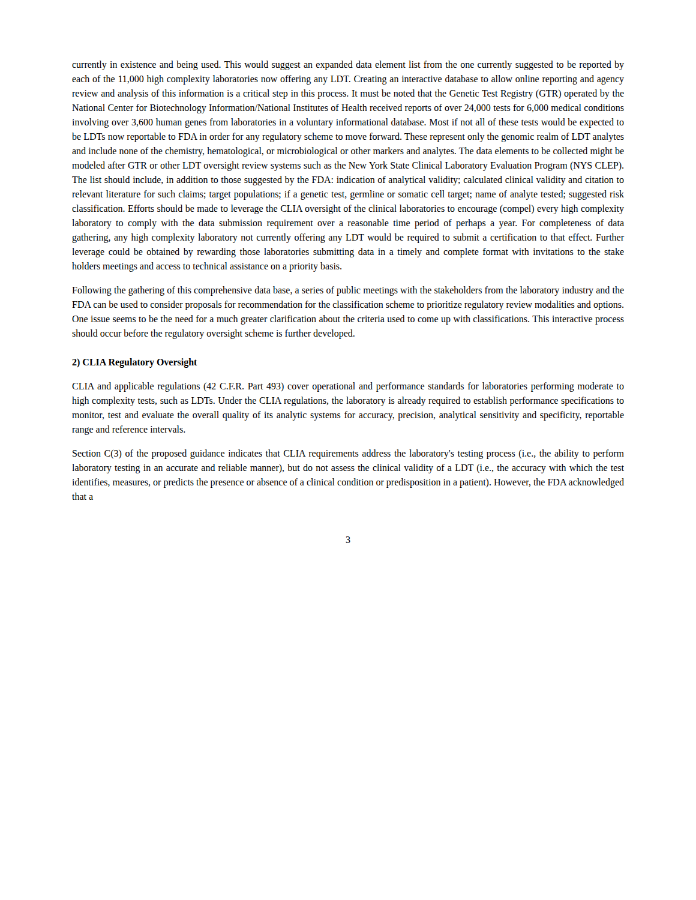currently in existence and being used. This would suggest an expanded data element list from the one currently suggested to be reported by each of the 11,000 high complexity laboratories now offering any LDT. Creating an interactive database to allow online reporting and agency review and analysis of this information is a critical step in this process. It must be noted that the Genetic Test Registry (GTR) operated by the National Center for Biotechnology Information/National Institutes of Health received reports of over 24,000 tests for 6,000 medical conditions involving over 3,600 human genes from laboratories in a voluntary informational database. Most if not all of these tests would be expected to be LDTs now reportable to FDA in order for any regulatory scheme to move forward. These represent only the genomic realm of LDT analytes and include none of the chemistry, hematological, or microbiological or other markers and analytes. The data elements to be collected might be modeled after GTR or other LDT oversight review systems such as the New York State Clinical Laboratory Evaluation Program (NYS CLEP). The list should include, in addition to those suggested by the FDA: indication of analytical validity; calculated clinical validity and citation to relevant literature for such claims; target populations; if a genetic test, germline or somatic cell target; name of analyte tested; suggested risk classification. Efforts should be made to leverage the CLIA oversight of the clinical laboratories to encourage (compel) every high complexity laboratory to comply with the data submission requirement over a reasonable time period of perhaps a year. For completeness of data gathering, any high complexity laboratory not currently offering any LDT would be required to submit a certification to that effect. Further leverage could be obtained by rewarding those laboratories submitting data in a timely and complete format with invitations to the stake holders meetings and access to technical assistance on a priority basis.
Following the gathering of this comprehensive data base, a series of public meetings with the stakeholders from the laboratory industry and the FDA can be used to consider proposals for recommendation for the classification scheme to prioritize regulatory review modalities and options. One issue seems to be the need for a much greater clarification about the criteria used to come up with classifications. This interactive process should occur before the regulatory oversight scheme is further developed.
2) CLIA Regulatory Oversight
CLIA and applicable regulations (42 C.F.R. Part 493) cover operational and performance standards for laboratories performing moderate to high complexity tests, such as LDTs. Under the CLIA regulations, the laboratory is already required to establish performance specifications to monitor, test and evaluate the overall quality of its analytic systems for accuracy, precision, analytical sensitivity and specificity, reportable range and reference intervals.
Section C(3) of the proposed guidance indicates that CLIA requirements address the laboratory's testing process (i.e., the ability to perform laboratory testing in an accurate and reliable manner), but do not assess the clinical validity of a LDT (i.e., the accuracy with which the test identifies, measures, or predicts the presence or absence of a clinical condition or predisposition in a patient). However, the FDA acknowledged that a
3